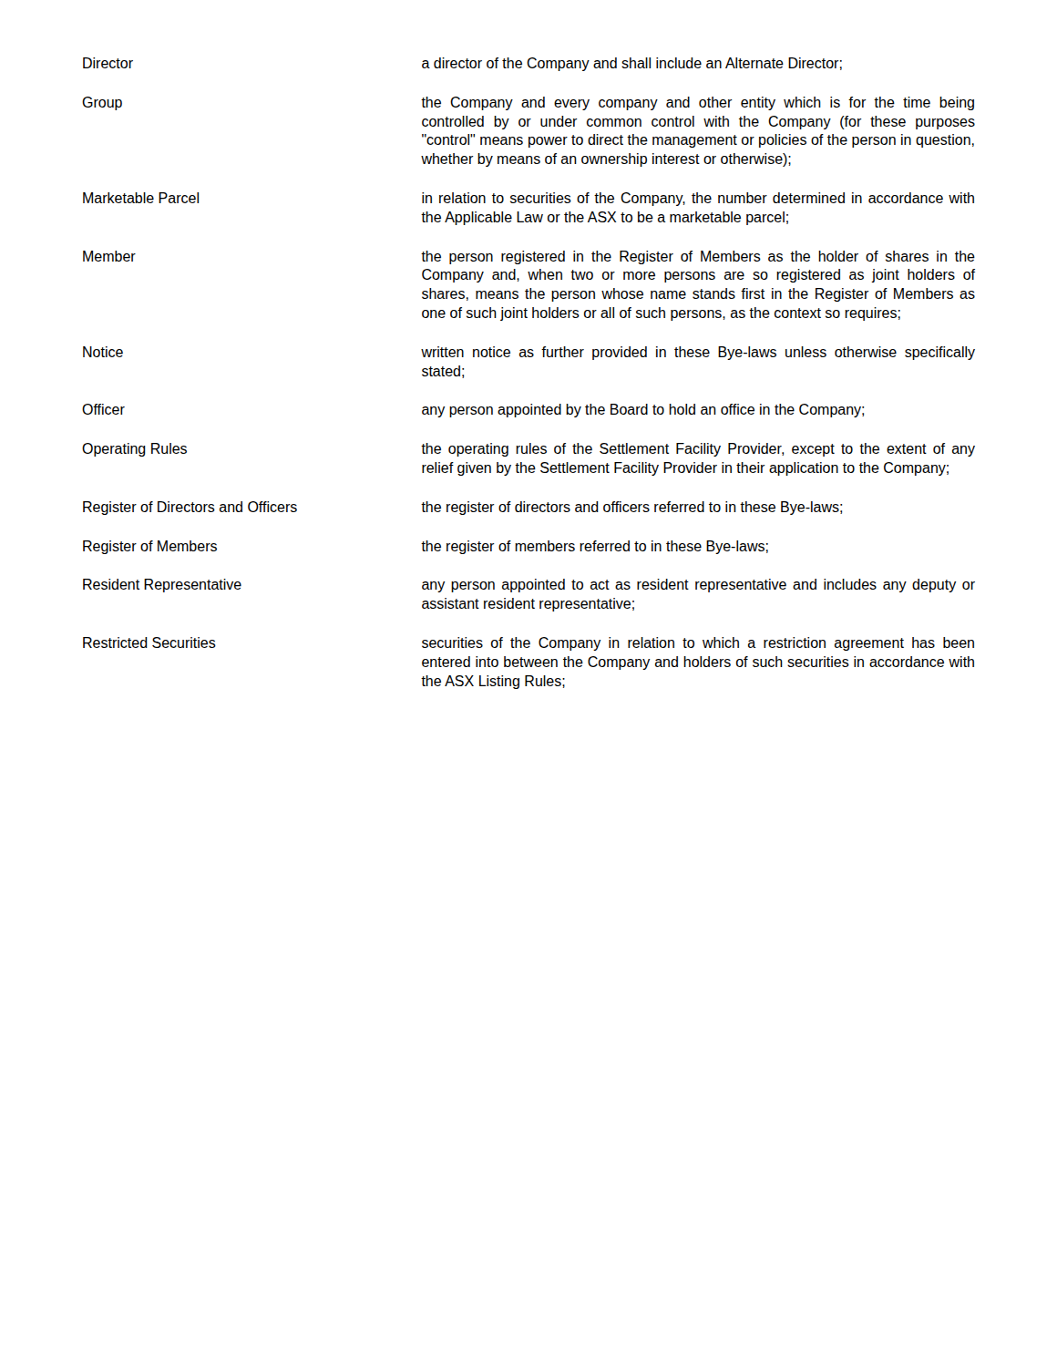| Director | a director of the Company and shall include an Alternate Director; |
| Group | the Company and every company and other entity which is for the time being controlled by or under common control with the Company (for these purposes "control" means power to direct the management or policies of the person in question, whether by means of an ownership interest or otherwise); |
| Marketable Parcel | in relation to securities of the Company, the number determined in accordance with the Applicable Law or the ASX to be a marketable parcel; |
| Member | the person registered in the Register of Members as the holder of shares in the Company and, when two or more persons are so registered as joint holders of shares, means the person whose name stands first in the Register of Members as one of such joint holders or all of such persons, as the context so requires; |
| Notice | written notice as further provided in these Bye-laws unless otherwise specifically stated; |
| Officer | any person appointed by the Board to hold an office in the Company; |
| Operating Rules | the operating rules of the Settlement Facility Provider, except to the extent of any relief given by the Settlement Facility Provider in their application to the Company; |
| Register of Directors and Officers | the register of directors and officers referred to in these Bye-laws; |
| Register of Members | the register of members referred to in these Bye-laws; |
| Resident Representative | any person appointed to act as resident representative and includes any deputy or assistant resident representative; |
| Restricted Securities | securities of the Company in relation to which a restriction agreement has been entered into between the Company and holders of such securities in accordance with the ASX Listing Rules; |